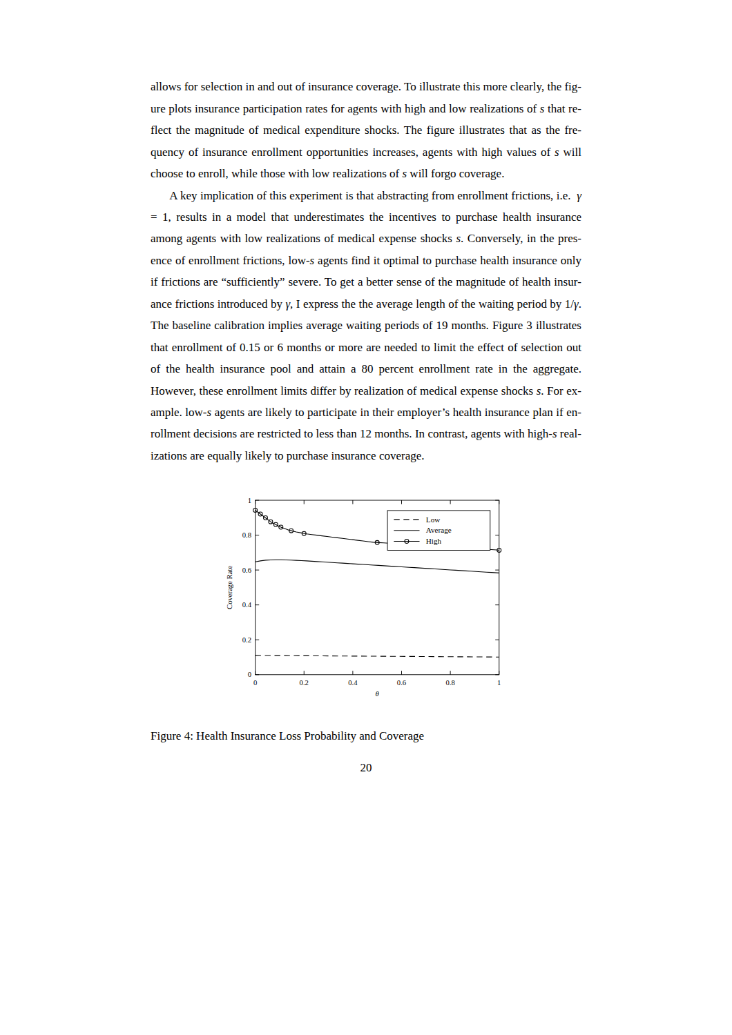allows for selection in and out of insurance coverage. To illustrate this more clearly, the figure plots insurance participation rates for agents with high and low realizations of s that reflect the magnitude of medical expenditure shocks. The figure illustrates that as the frequency of insurance enrollment opportunities increases, agents with high values of s will choose to enroll, while those with low realizations of s will forgo coverage.
A key implication of this experiment is that abstracting from enrollment frictions, i.e. γ = 1, results in a model that underestimates the incentives to purchase health insurance among agents with low realizations of medical expense shocks s. Conversely, in the presence of enrollment frictions, low-s agents find it optimal to purchase health insurance only if frictions are “sufficiently” severe. To get a better sense of the magnitude of health insurance frictions introduced by γ, I express the the average length of the waiting period by 1/γ. The baseline calibration implies average waiting periods of 19 months. Figure 3 illustrates that enrollment of 0.15 or 6 months or more are needed to limit the effect of selection out of the health insurance pool and attain a 80 percent enrollment rate in the aggregate. However, these enrollment limits differ by realization of medical expense shocks s. For example. low-s agents are likely to participate in their employer’s health insurance plan if enrollment decisions are restricted to less than 12 months. In contrast, agents with high-s realizations are equally likely to purchase insurance coverage.
0 0.2 0.4 0.6 0.8 1 0 0.2 0.4 0.6 0.8 1 θ Coverage Rate Low Average High
Figure 4: Health Insurance Loss Probability and Coverage
20